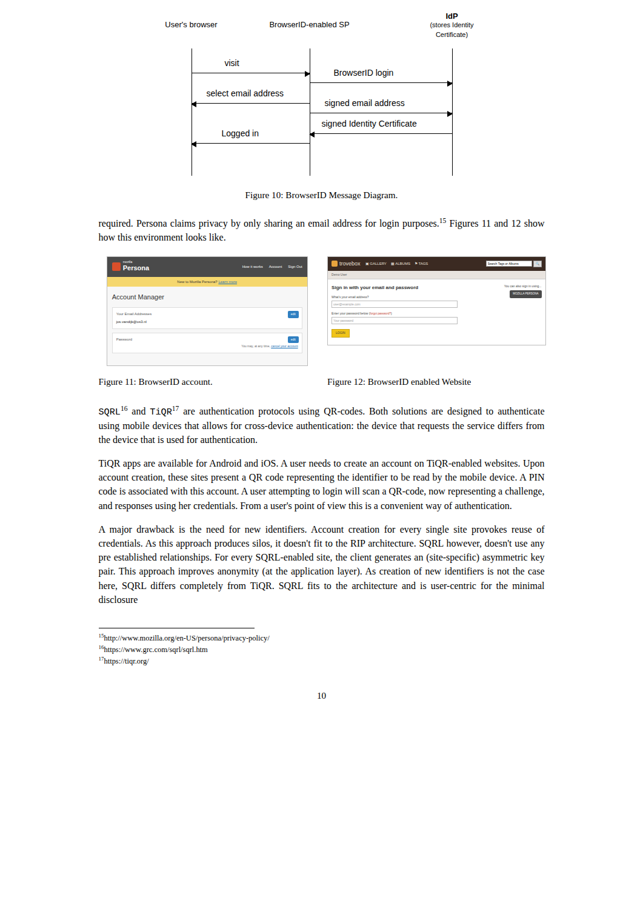User's browser
BrowserID-enabled SP
IdP
(stores Identity
Certificate)
visit
BrowserID login
select email address
signed email address
signed Identity Certificate
Logged in
Figure 10: BrowserID Message Diagram.
required. Persona claims privacy by only sharing an email address for login purposes.15 Figures 11 and 12 show how this environment looks like.
mozilla Persona
How it works Account Sign Out
New to Mozilla Persona? Learn more
Account Manager
edit
Your Email Addresses
jos.vandijk@os3.nl
edit
Password
You may, at any time, cancel your account
trovebox
▣ GALLERY▦ ALBUMS⚑ TAGS
🔍
Demo User
Sign in with your email and password
What's your email address?
Enter your password below (forgot password?)
LOGIN
You can also sign in using...
MOZILLA PERSONA
Figure 11: BrowserID account.
Figure 12: BrowserID enabled Website
SQRL16 and TiQR17 are authentication protocols using QR-codes. Both solutions are designed to authenticate using mobile devices that allows for cross-device authentication: the device that requests the service differs from the device that is used for authentication.
TiQR apps are available for Android and iOS. A user needs to create an account on TiQR-enabled websites. Upon account creation, these sites present a QR code representing the identifier to be read by the mobile device. A PIN code is associated with this account. A user attempting to login will scan a QR-code, now representing a challenge, and responses using her credentials. From a user's point of view this is a convenient way of authentication.
A major drawback is the need for new identifiers. Account creation for every single site provokes reuse of credentials. As this approach produces silos, it doesn't fit to the RIP architecture. SQRL however, doesn't use any pre established relationships. For every SQRL-enabled site, the client generates an (site-specific) asymmetric key pair. This approach improves anonymity (at the application layer). As creation of new identifiers is not the case here, SQRL differs completely from TiQR. SQRL fits to the architecture and is user-centric for the minimal disclosure
15http://www.mozilla.org/en-US/persona/privacy-policy/
16https://www.grc.com/sqrl/sqrl.htm
17https://tiqr.org/
10